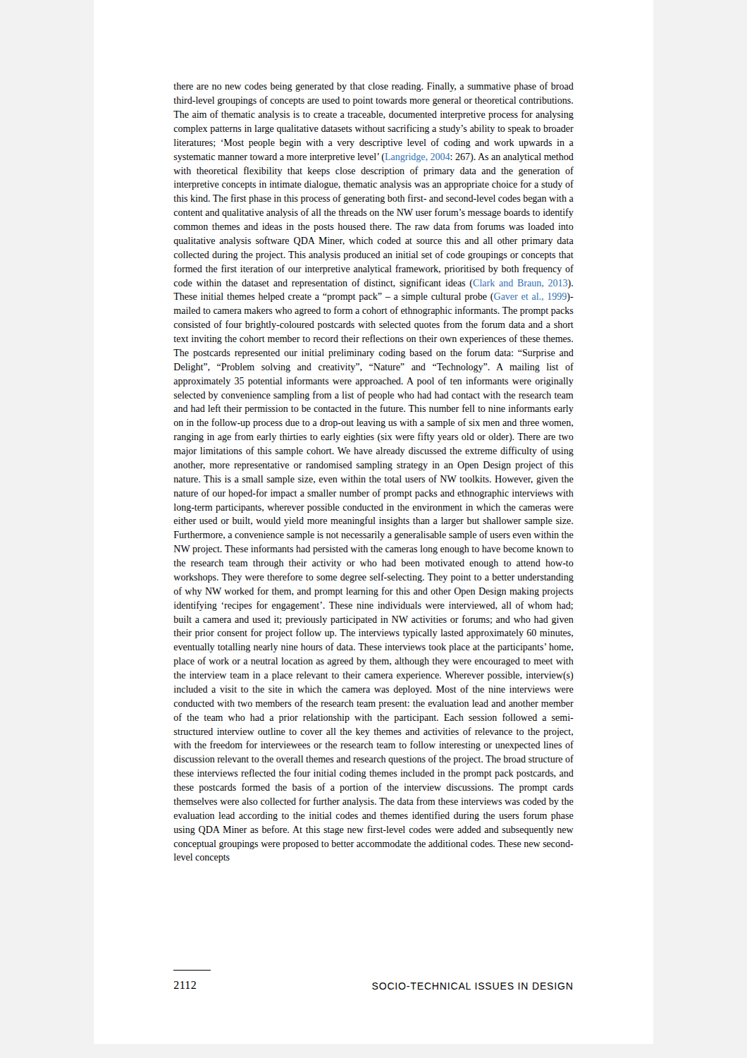there are no new codes being generated by that close reading. Finally, a summative phase of broad third-level groupings of concepts are used to point towards more general or theoretical contributions. The aim of thematic analysis is to create a traceable, documented interpretive process for analysing complex patterns in large qualitative datasets without sacrificing a study’s ability to speak to broader literatures; ‘Most people begin with a very descriptive level of coding and work upwards in a systematic manner toward a more interpretive level’ (Langridge, 2004: 267). As an analytical method with theoretical flexibility that keeps close description of primary data and the generation of interpretive concepts in intimate dialogue, thematic analysis was an appropriate choice for a study of this kind. The first phase in this process of generating both first- and second-level codes began with a content and qualitative analysis of all the threads on the NW user forum’s message boards to identify common themes and ideas in the posts housed there. The raw data from forums was loaded into qualitative analysis software QDA Miner, which coded at source this and all other primary data collected during the project. This analysis produced an initial set of code groupings or concepts that formed the first iteration of our interpretive analytical framework, prioritised by both frequency of code within the dataset and representation of distinct, significant ideas (Clark and Braun, 2013). These initial themes helped create a “prompt pack” – a simple cultural probe (Gaver et al., 1999)- mailed to camera makers who agreed to form a cohort of ethnographic informants. The prompt packs consisted of four brightly-coloured postcards with selected quotes from the forum data and a short text inviting the cohort member to record their reflections on their own experiences of these themes. The postcards represented our initial preliminary coding based on the forum data: “Surprise and Delight”, “Problem solving and creativity”, “Nature” and “Technology”. A mailing list of approximately 35 potential informants were approached. A pool of ten informants were originally selected by convenience sampling from a list of people who had had contact with the research team and had left their permission to be contacted in the future. This number fell to nine informants early on in the follow-up process due to a drop-out leaving us with a sample of six men and three women, ranging in age from early thirties to early eighties (six were fifty years old or older). There are two major limitations of this sample cohort. We have already discussed the extreme difficulty of using another, more representative or randomised sampling strategy in an Open Design project of this nature. This is a small sample size, even within the total users of NW toolkits. However, given the nature of our hoped-for impact a smaller number of prompt packs and ethnographic interviews with long-term participants, wherever possible conducted in the environment in which the cameras were either used or built, would yield more meaningful insights than a larger but shallower sample size. Furthermore, a convenience sample is not necessarily a generalisable sample of users even within the NW project. These informants had persisted with the cameras long enough to have become known to the research team through their activity or who had been motivated enough to attend how-to workshops. They were therefore to some degree self-selecting. They point to a better understanding of why NW worked for them, and prompt learning for this and other Open Design making projects identifying ‘recipes for engagement’. These nine individuals were interviewed, all of whom had; built a camera and used it; previously participated in NW activities or forums; and who had given their prior consent for project follow up. The interviews typically lasted approximately 60 minutes, eventually totalling nearly nine hours of data. These interviews took place at the participants’ home, place of work or a neutral location as agreed by them, although they were encouraged to meet with the interview team in a place relevant to their camera experience. Wherever possible, interview(s) included a visit to the site in which the camera was deployed. Most of the nine interviews were conducted with two members of the research team present: the evaluation lead and another member of the team who had a prior relationship with the participant. Each session followed a semi-structured interview outline to cover all the key themes and activities of relevance to the project, with the freedom for interviewees or the research team to follow interesting or unexpected lines of discussion relevant to the overall themes and research questions of the project. The broad structure of these interviews reflected the four initial coding themes included in the prompt pack postcards, and these postcards formed the basis of a portion of the interview discussions. The prompt cards themselves were also collected for further analysis. The data from these interviews was coded by the evaluation lead according to the initial codes and themes identified during the users forum phase using QDA Miner as before. At this stage new first-level codes were added and subsequently new conceptual groupings were proposed to better accommodate the additional codes. These new second-level concepts
2112
Socio-technical issues in design